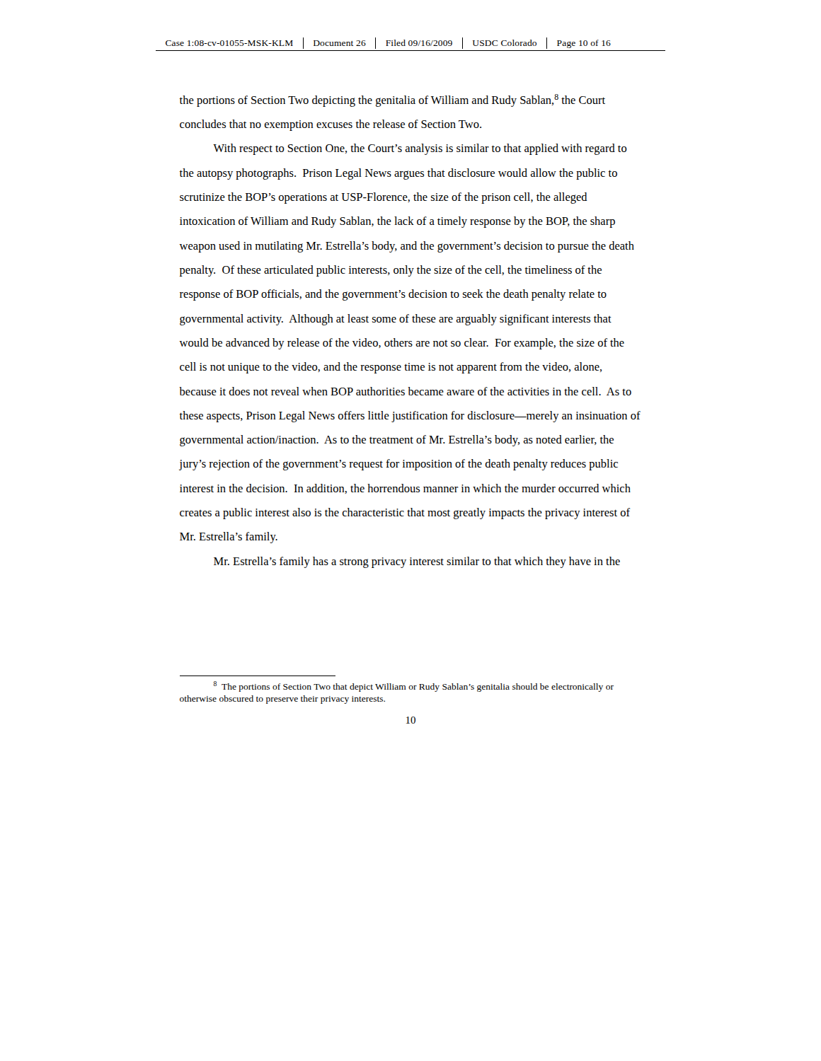Case 1:08-cv-01055-MSK-KLM
Document 26
Filed 09/16/2009
USDC Colorado
Page 10 of 16
the portions of Section Two depicting the genitalia of William and Rudy Sablan,8 the Court concludes that no exemption excuses the release of Section Two.
With respect to Section One, the Court’s analysis is similar to that applied with regard to the autopsy photographs. Prison Legal News argues that disclosure would allow the public to scrutinize the BOP’s operations at USP-Florence, the size of the prison cell, the alleged intoxication of William and Rudy Sablan, the lack of a timely response by the BOP, the sharp weapon used in mutilating Mr. Estrella’s body, and the government’s decision to pursue the death penalty. Of these articulated public interests, only the size of the cell, the timeliness of the response of BOP officials, and the government’s decision to seek the death penalty relate to governmental activity. Although at least some of these are arguably significant interests that would be advanced by release of the video, others are not so clear. For example, the size of the cell is not unique to the video, and the response time is not apparent from the video, alone, because it does not reveal when BOP authorities became aware of the activities in the cell. As to these aspects, Prison Legal News offers little justification for disclosure—merely an insinuation of governmental action/inaction. As to the treatment of Mr. Estrella’s body, as noted earlier, the jury’s rejection of the government’s request for imposition of the death penalty reduces public interest in the decision. In addition, the horrendous manner in which the murder occurred which creates a public interest also is the characteristic that most greatly impacts the privacy interest of Mr. Estrella’s family.
Mr. Estrella’s family has a strong privacy interest similar to that which they have in the
8 The portions of Section Two that depict William or Rudy Sablan’s genitalia should be electronically or otherwise obscured to preserve their privacy interests.
10